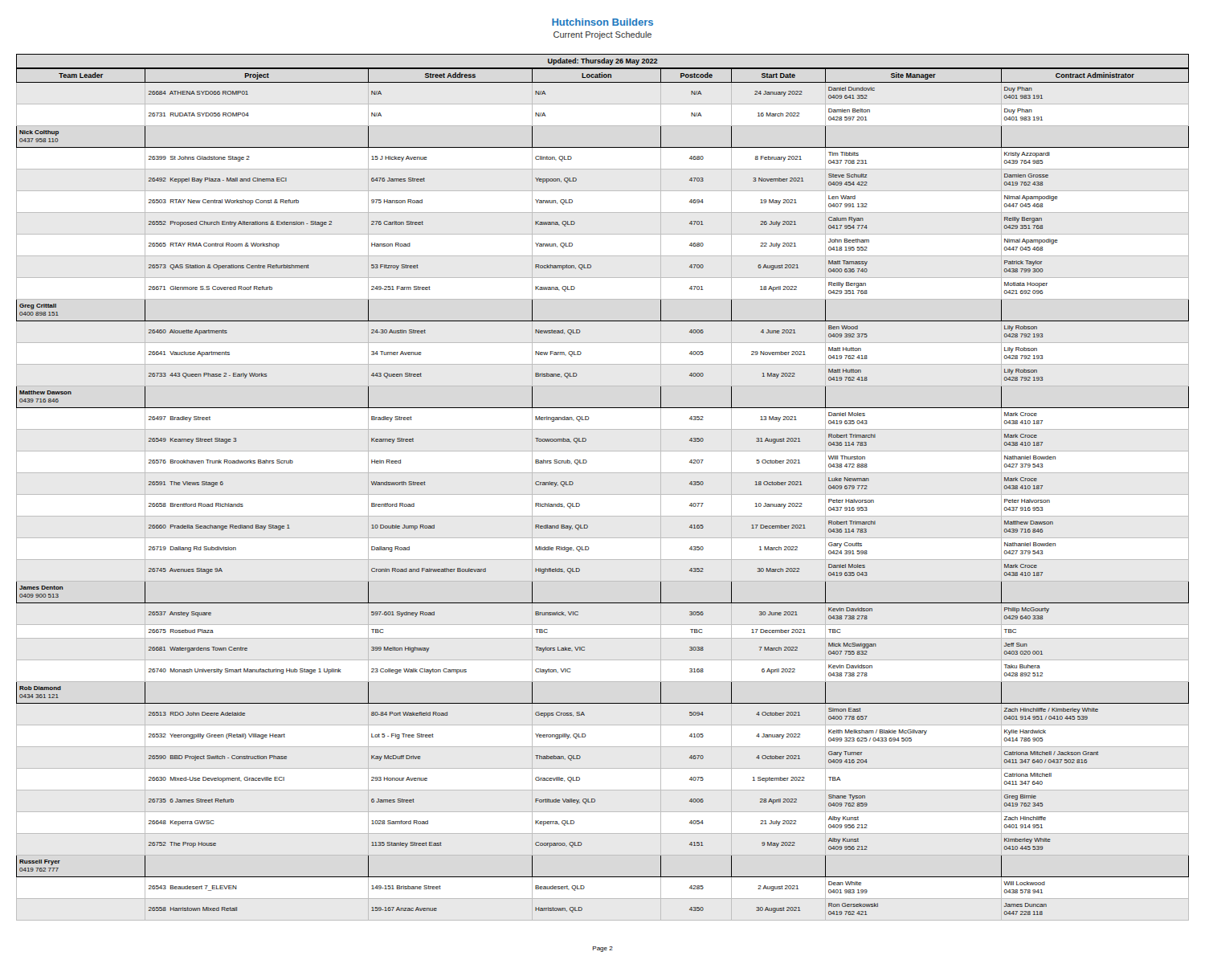Hutchinson Builders
Current Project Schedule
Updated: Thursday 26 May 2022
| Team Leader | Project | Street Address | Location | Postcode | Start Date | Site Manager | Contract Administrator |
| --- | --- | --- | --- | --- | --- | --- | --- |
| | 26684 ATHENA SYD066 ROMP01 | N/A | N/A | N/A | 24 January 2022 | Daniel Dundovic 0409 641 352 | Duy Phan 0401 983 191 |
| | 26731 RUDATA SYD056 ROMP04 | N/A | N/A | N/A | 16 March 2022 | Damien Belton 0428 597 201 | Duy Phan 0401 983 191 |
| Nick Colthup 0437 958 110 | | | | | | | |
| | 26399 St Johns Gladstone Stage 2 | 15 J Hickey Avenue | Clinton, QLD | 4680 | 8 February 2021 | Tim Tibbits 0437 708 231 | Kristy Azzopardi 0439 764 985 |
| | 26492 Keppel Bay Plaza - Mall and Cinema ECI | 6476 James Street | Yeppoon, QLD | 4703 | 3 November 2021 | Steve Schultz 0409 454 422 | Damien Grosse 0419 762 438 |
| | 26503 RTAY New Central Workshop Const & Refurb | 975 Hanson Road | Yarwun, QLD | 4694 | 19 May 2021 | Len Ward 0407 991 132 | Nimal Apampodige 0447 045 468 |
| | 26552 Proposed Church Entry Alterations & Extension - Stage 2 | 276 Carlton Street | Kawana, QLD | 4701 | 26 July 2021 | Calum Ryan 0417 954 774 | Reilly Bergan 0429 351 768 |
| | 26565 RTAY RMA Control Room & Workshop | Hanson Road | Yarwun, QLD | 4680 | 22 July 2021 | John Beetham 0418 195 552 | Nimal Apampodige 0447 045 468 |
| | 26573 QAS Station & Operations Centre Refurbishment | 53 Fitzroy Street | Rockhampton, QLD | 4700 | 6 August 2021 | Matt Tamassy 0400 636 740 | Patrick Taylor 0438 799 300 |
| | 26671 Glenmore S.S Covered Roof Refurb | 249-251 Farm Street | Kawana, QLD | 4701 | 18 April 2022 | Reilly Bergan 0429 351 768 | Motiata Hooper 0421 692 096 |
| Greg Crittall 0400 898 151 | | | | | | | |
| | 26460 Alouette Apartments | 24-30 Austin Street | Newstead, QLD | 4006 | 4 June 2021 | Ben Wood 0409 392 375 | Lily Robson 0428 792 193 |
| | 26641 Vaucluse Apartments | 34 Turner Avenue | New Farm, QLD | 4005 | 29 November 2021 | Matt Hutton 0419 762 418 | Lily Robson 0428 792 193 |
| | 26733 443 Queen Phase 2 - Early Works | 443 Queen Street | Brisbane, QLD | 4000 | 1 May 2022 | Matt Hutton 0419 762 418 | Lily Robson 0428 792 193 |
| Matthew Dawson 0439 716 846 | | | | | | | |
| | 26497 Bradley Street | Bradley Street | Meringandan, QLD | 4352 | 13 May 2021 | Daniel Moles 0419 635 043 | Mark Croce 0438 410 187 |
| | 26549 Kearney Street Stage 3 | Kearney Street | Toowoomba, QLD | 4350 | 31 August 2021 | Robert Trimarchi 0436 114 783 | Mark Croce 0438 410 187 |
| | 26576 Brookhaven Trunk Roadworks Bahrs Scrub | Hein Reed | Bahrs Scrub, QLD | 4207 | 5 October 2021 | Will Thurston 0438 472 888 | Nathaniel Bowden 0427 379 543 |
| | 26591 The Views Stage 6 | Wandsworth Street | Cranley, QLD | 4350 | 18 October 2021 | Luke Newman 0409 679 772 | Mark Croce 0438 410 187 |
| | 26658 Brentford Road Richlands | Brentford Road | Richlands, QLD | 4077 | 10 January 2022 | Peter Halvorson 0437 916 953 | Peter Halvorson 0437 916 953 |
| | 26660 Pradella Seachange Redland Bay Stage 1 | 10 Double Jump Road | Redland Bay, QLD | 4165 | 17 December 2021 | Robert Trimarchi 0436 114 783 | Matthew Dawson 0439 716 846 |
| | 26719 Dallang Rd Subdivision | Dallang Road | Middle Ridge, QLD | 4350 | 1 March 2022 | Gary Coutts 0424 391 598 | Nathaniel Bowden 0427 379 543 |
| | 26745 Avenues Stage 9A | Cronin Road and Fairweather Boulevard | Highfields, QLD | 4352 | 30 March 2022 | Daniel Moles 0419 635 043 | Mark Croce 0438 410 187 |
| James Denton 0409 900 513 | | | | | | | |
| | 26537 Anstey Square | 597-601 Sydney Road | Brunswick, VIC | 3056 | 30 June 2021 | Kevin Davidson 0438 738 278 | Philip McGourty 0429 640 338 |
| | 26675 Rosebud Plaza | TBC | TBC | TBC | 17 December 2021 | TBC | TBC |
| | 26681 Watergardens Town Centre | 399 Melton Highway | Taylors Lake, VIC | 3038 | 7 March 2022 | Mick McSwiggan 0407 755 832 | Jeff Sun 0403 020 001 |
| | 26740 Monash University Smart Manufacturing Hub Stage 1 Uplink | 23 College Walk Clayton Campus | Clayton, VIC | 3168 | 6 April 2022 | Kevin Davidson 0438 738 278 | Taku Buhera 0428 892 512 |
| Rob Diamond 0434 361 121 | | | | | | | |
| | 26513 RDO John Deere Adelaide | 80-84 Port Wakefield Road | Gepps Cross, SA | 5094 | 4 October 2021 | Simon East 0400 778 657 | Zach Hinchliffe / Kimberley White 0401 914 951 / 0410 445 539 |
| | 26532 Yeerongpilly Green (Retail) Village Heart | Lot 5 - Fig Tree Street | Yeerongpilly, QLD | 4105 | 4 January 2022 | Keith Melksham / Blakie McGilvary 0499 323 625 / 0433 694 505 | Kylie Hardwick 0414 786 905 |
| | 26590 BBD Project Switch - Construction Phase | Kay McDuff Drive | Thabeban, QLD | 4670 | 4 October 2021 | Gary Turner 0409 416 204 | Catriona Mitchell / Jackson Grant 0411 347 640 / 0437 502 816 |
| | 26630 Mixed-Use Development, Graceville ECI | 293 Honour Avenue | Graceville, QLD | 4075 | 1 September 2022 | TBA | Catriona Mitchell 0411 347 640 |
| | 26735 6 James Street Refurb | 6 James Street | Fortitude Valley, QLD | 4006 | 28 April 2022 | Shane Tyson 0409 762 859 | Greg Birnie 0419 762 345 |
| | 26648 Keperra GWSC | 1028 Samford Road | Keperra, QLD | 4054 | 21 July 2022 | Alby Kunst 0409 956 212 | Zach Hinchliffe 0401 914 951 |
| | 26752 The Prop House | 1135 Stanley Street East | Coorparoo, QLD | 4151 | 9 May 2022 | Alby Kunst 0409 956 212 | Kimberley White 0410 445 539 |
| Russell Fryer 0419 762 777 | | | | | | | |
| | 26543 Beaudesert 7_ELEVEN | 149-151 Brisbane Street | Beaudesert, QLD | 4285 | 2 August 2021 | Dean White 0401 983 199 | Will Lockwood 0438 578 941 |
| | 26558 Harristown Mixed Retail | 159-167 Anzac Avenue | Harristown, QLD | 4350 | 30 August 2021 | Ron Gersekowski 0419 762 421 | James Duncan 0447 228 118 |
Page 2